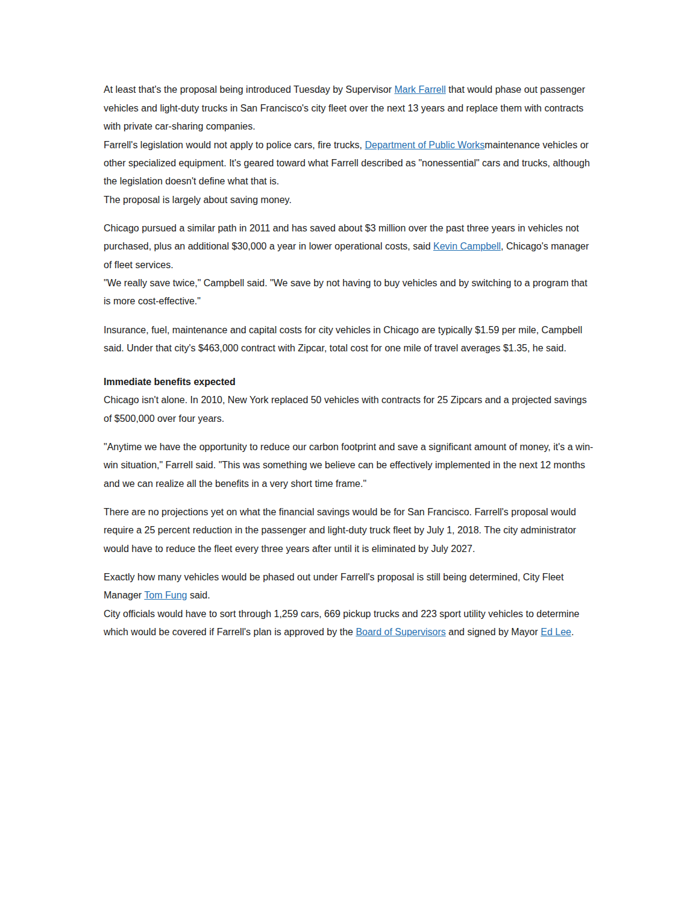At least that's the proposal being introduced Tuesday by Supervisor Mark Farrell that would phase out passenger vehicles and light-duty trucks in San Francisco's city fleet over the next 13 years and replace them with contracts with private car-sharing companies.
Farrell's legislation would not apply to police cars, fire trucks, Department of Public Worksmaintenance vehicles or other specialized equipment. It's geared toward what Farrell described as "nonessential" cars and trucks, although the legislation doesn't define what that is.
The proposal is largely about saving money.
Chicago pursued a similar path in 2011 and has saved about $3 million over the past three years in vehicles not purchased, plus an additional $30,000 a year in lower operational costs, said Kevin Campbell, Chicago's manager of fleet services.
"We really save twice," Campbell said. "We save by not having to buy vehicles and by switching to a program that is more cost-effective."
Insurance, fuel, maintenance and capital costs for city vehicles in Chicago are typically $1.59 per mile, Campbell said. Under that city's $463,000 contract with Zipcar, total cost for one mile of travel averages $1.35, he said.
Immediate benefits expected
Chicago isn't alone. In 2010, New York replaced 50 vehicles with contracts for 25 Zipcars and a projected savings of $500,000 over four years.
"Anytime we have the opportunity to reduce our carbon footprint and save a significant amount of money, it's a win-win situation," Farrell said. "This was something we believe can be effectively implemented in the next 12 months and we can realize all the benefits in a very short time frame."
There are no projections yet on what the financial savings would be for San Francisco. Farrell's proposal would require a 25 percent reduction in the passenger and light-duty truck fleet by July 1, 2018. The city administrator would have to reduce the fleet every three years after until it is eliminated by July 2027.
Exactly how many vehicles would be phased out under Farrell's proposal is still being determined, City Fleet Manager Tom Fung said.
City officials would have to sort through 1,259 cars, 669 pickup trucks and 223 sport utility vehicles to determine which would be covered if Farrell's plan is approved by the Board of Supervisors and signed by Mayor Ed Lee.